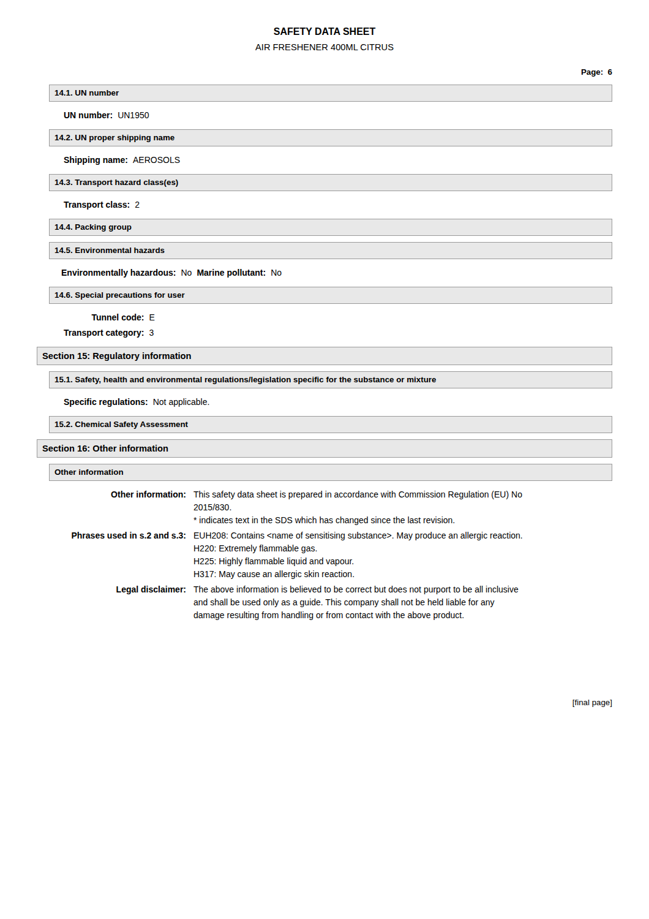SAFETY DATA SHEET
AIR FRESHENER 400ML CITRUS
Page: 6
14.1. UN number
| UN number: | UN1950 |
14.2. UN proper shipping name
| Shipping name: | AEROSOLS |
14.3. Transport hazard class(es)
| Transport class: | 2 |
14.4. Packing group
14.5. Environmental hazards
| Environmentally hazardous: | No | Marine pollutant: | No |
14.6. Special precautions for user
| Tunnel code: | E |
| Transport category: | 3 |
Section 15: Regulatory information
15.1. Safety, health and environmental regulations/legislation specific for the substance or mixture
| Specific regulations: | Not applicable. |
15.2. Chemical Safety Assessment
Section 16: Other information
Other information
| Other information: | This safety data sheet is prepared in accordance with Commission Regulation (EU) No 2015/830. * indicates text in the SDS which has changed since the last revision. |
| Phrases used in s.2 and s.3: | EUH208: Contains <name of sensitising substance>. May produce an allergic reaction. H220: Extremely flammable gas. H225: Highly flammable liquid and vapour. H317: May cause an allergic skin reaction. |
| Legal disclaimer: | The above information is believed to be correct but does not purport to be all inclusive and shall be used only as a guide. This company shall not be held liable for any damage resulting from handling or from contact with the above product. |
[final page]